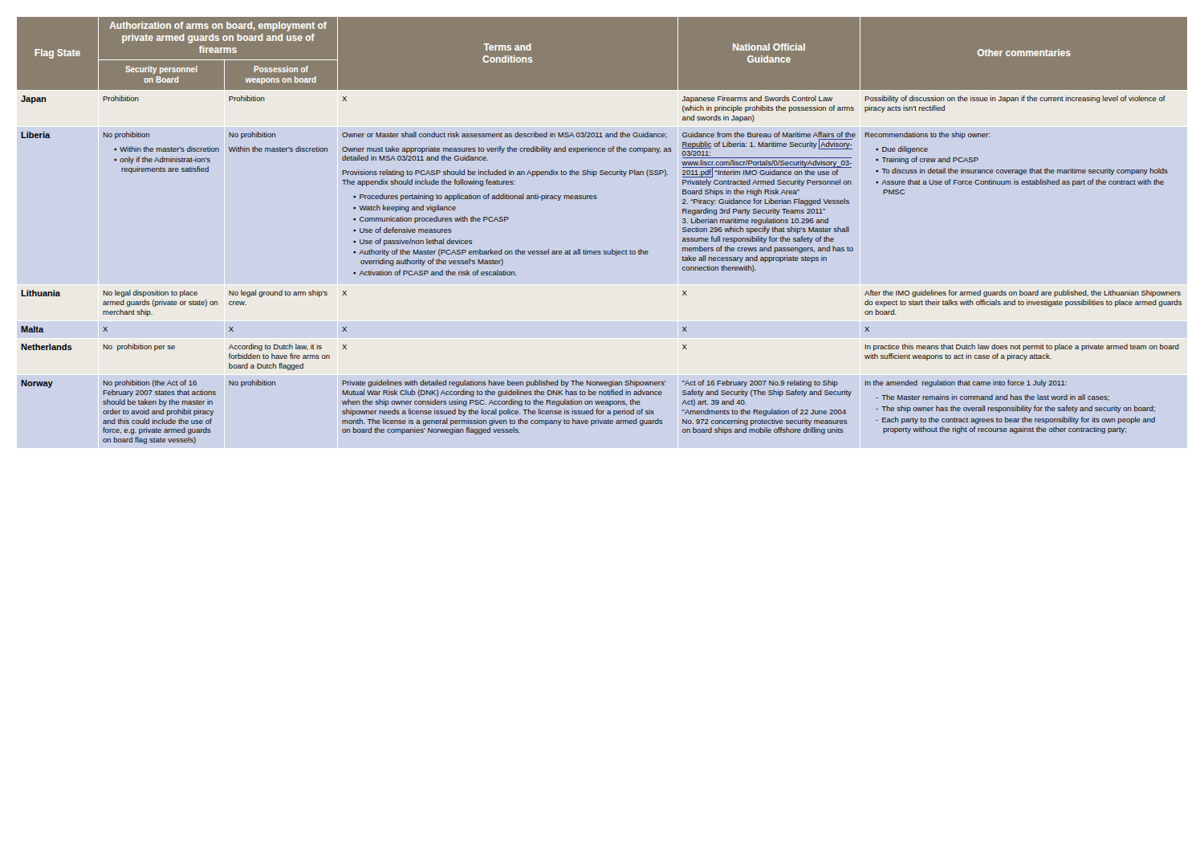| Flag State | Authorization of arms on board, employment of private armed guards on board and use of firearms | Terms and Conditions | National Official Guidance | Other commentaries |
| --- | --- | --- | --- | --- |
| Security personnel on Board | Possession of weapons on board |
| Japan | Prohibition | Prohibition | X | Japanese Firearms and Swords Control Law (which in principle prohibits the possession of arms and swords in Japan) | Possibility of discussion on the issue in Japan if the current increasing level of violence of piracy acts isn't rectified |
| Liberia | No prohibition Within the master's discretion only if the Administrat-ion's requirements are satisfied | No prohibition Within the master's discretion | Owner or Master shall conduct risk assessment as described in MSA 03/2011 and the Guidance; Owner must take appropriate measures to verify the credibility and experience of the company, as detailed in MSA 03/2011 and the Guidance. Provisions relating to PCASP should be included in an Appendix to the Ship Security Plan (SSP). The appendix should include the following features: Procedures pertaining to application of additional anti-piracy measures Watch keeping and vigilance Communication procedures with the PCASP Use of defensive measures Use of passive/non lethal devices Authority of the Master (PCASP embarked on the vessel are at all times subject to the overriding authority of the vessel's Master) Activation of PCASP and the risk of escalation. | Guidance from the Bureau of Maritime Affairs of the Republic of Liberia: 1. Maritime Security Advisory-03/2011: www.liscr.com/liscr/Portals/0/SecurityAdvisory_03-2011.pdf “Interim IMO Guidance on the use of Privately Contracted Armed Security Personnel on Board Ships in the High Risk Area” 2. “Piracy: Guidance for Liberian Flagged Vessels Regarding 3rd Party Security Teams 2011” 3. Liberian maritime regulations 10.296 and Section 296 which specify that ship's Master shall assume full responsibility for the safety of the members of the crews and passengers, and has to take all necessary and appropriate steps in connection therewith). | Recommendations to the ship owner: Due diligence Training of crew and PCASP To discuss in detail the insurance coverage that the maritime security company holds Assure that a Use of Force Continuum is established as part of the contract with the PMSC |
| Lithuania | No legal disposition to place armed guards (private or state) on merchant ship. | No legal ground to arm ship's crew. | X | X | After the IMO guidelines for armed guards on board are published, the Lithuanian Shipowners do expect to start their talks with officials and to investigate possibilities to place armed guards on board. |
| Malta | X | X | X | X | X |
| Netherlands | No prohibition per se | According to Dutch law, it is forbidden to have fire arms on board a Dutch flagged | X | X | In practice this means that Dutch law does not permit to place a private armed team on board with sufficient weapons to act in case of a piracy attack. |
| Norway | No prohibition (the Act of 16 February 2007 states that actions should be taken by the master in order to avoid and prohibit piracy and this could include the use of force, e.g. private armed guards on board flag state vessels) | No prohibition | Private guidelines with detailed regulations have been published by The Norwegian Shipowners' Mutual War Risk Club (DNK) According to the guidelines the DNK has to be notified in advance when the ship owner considers using PSC. According to the Regulation on weapons, the shipowner needs a license issued by the local police. The license is issued for a period of six month. The license is a general permission given to the company to have private armed guards on board the companies' Norwegian flagged vessels. | "Act of 16 February 2007 No.9 relating to Ship Safety and Security (The Ship Safety and Security Act) art. 39 and 40. "Amendments to the Regulation of 22 June 2004 No. 972 concerning protective security measures on board ships and mobile offshore drilling units | In the amended regulation that came into force 1 July 2011: The Master remains in command and has the last word in all cases; The ship owner has the overall responsibility for the safety and security on board; Each party to the contract agrees to bear the responsibility for its own people and property without the right of recourse against the other contracting party; |